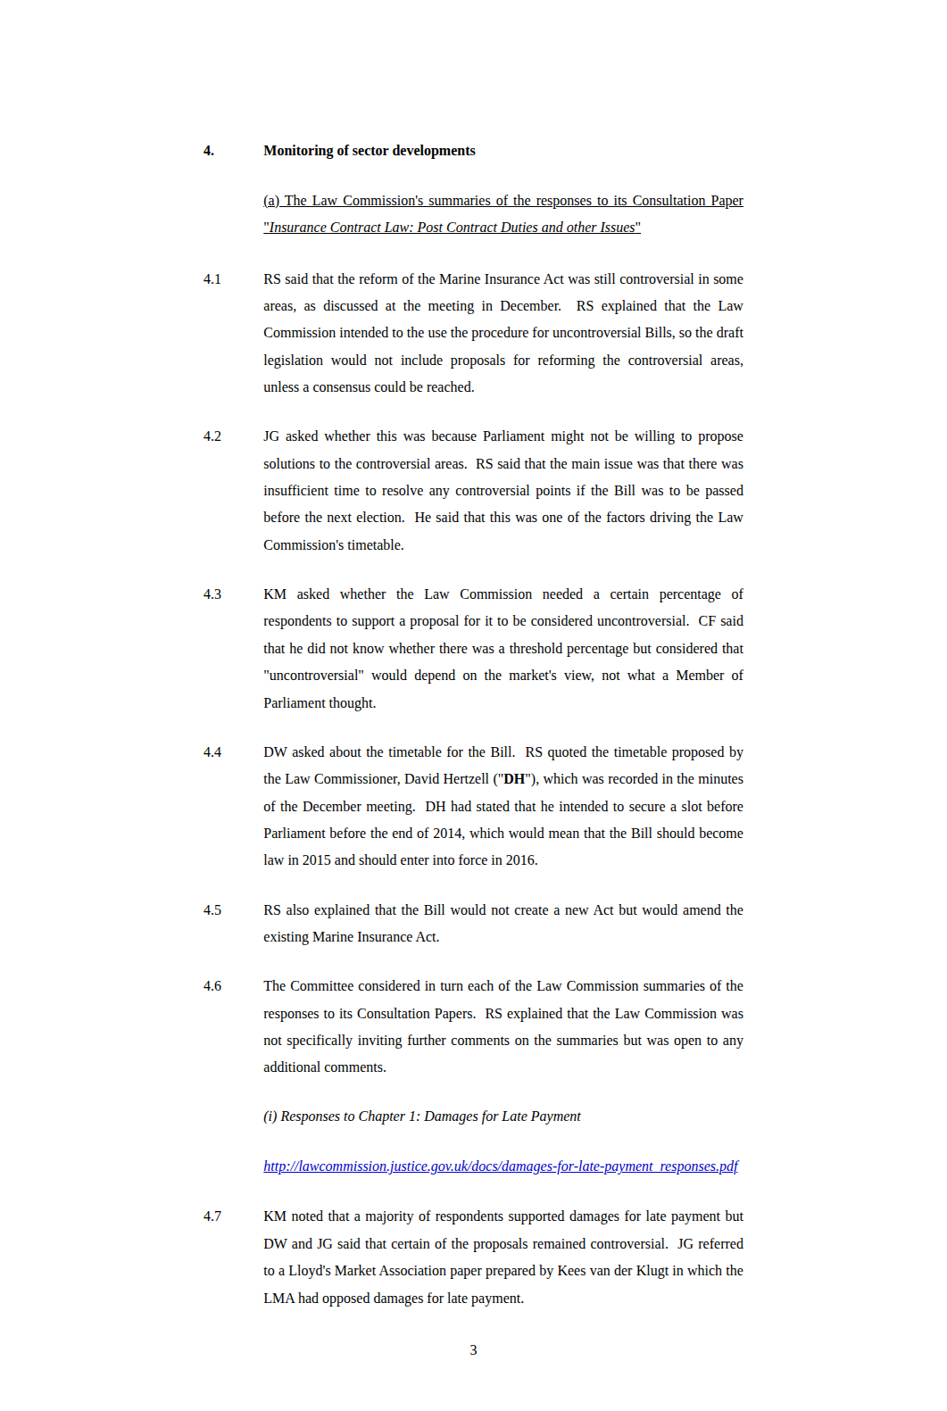4. Monitoring of sector developments
(a) The Law Commission's summaries of the responses to its Consultation Paper "Insurance Contract Law: Post Contract Duties and other Issues"
4.1 RS said that the reform of the Marine Insurance Act was still controversial in some areas, as discussed at the meeting in December. RS explained that the Law Commission intended to the use the procedure for uncontroversial Bills, so the draft legislation would not include proposals for reforming the controversial areas, unless a consensus could be reached.
4.2 JG asked whether this was because Parliament might not be willing to propose solutions to the controversial areas. RS said that the main issue was that there was insufficient time to resolve any controversial points if the Bill was to be passed before the next election. He said that this was one of the factors driving the Law Commission's timetable.
4.3 KM asked whether the Law Commission needed a certain percentage of respondents to support a proposal for it to be considered uncontroversial. CF said that he did not know whether there was a threshold percentage but considered that "uncontroversial" would depend on the market's view, not what a Member of Parliament thought.
4.4 DW asked about the timetable for the Bill. RS quoted the timetable proposed by the Law Commissioner, David Hertzell ("DH"), which was recorded in the minutes of the December meeting. DH had stated that he intended to secure a slot before Parliament before the end of 2014, which would mean that the Bill should become law in 2015 and should enter into force in 2016.
4.5 RS also explained that the Bill would not create a new Act but would amend the existing Marine Insurance Act.
4.6 The Committee considered in turn each of the Law Commission summaries of the responses to its Consultation Papers. RS explained that the Law Commission was not specifically inviting further comments on the summaries but was open to any additional comments.
(i) Responses to Chapter 1: Damages for Late Payment
http://lawcommission.justice.gov.uk/docs/damages-for-late-payment_responses.pdf
4.7 KM noted that a majority of respondents supported damages for late payment but DW and JG said that certain of the proposals remained controversial. JG referred to a Lloyd's Market Association paper prepared by Kees van der Klugt in which the LMA had opposed damages for late payment.
3